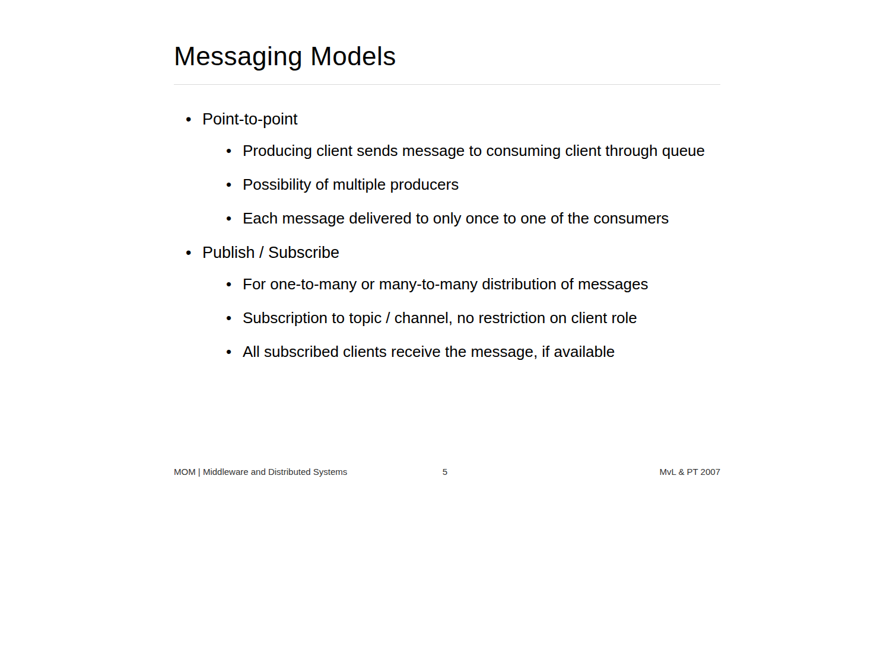Messaging Models
Point-to-point
Producing client sends message to consuming client through queue
Possibility of multiple producers
Each message delivered to only once to one of the consumers
Publish / Subscribe
For one-to-many or many-to-many distribution of messages
Subscription to topic / channel, no restriction on client role
All subscribed clients receive the message, if available
MOM | Middleware and Distributed Systems 5 MvL & PT 2007